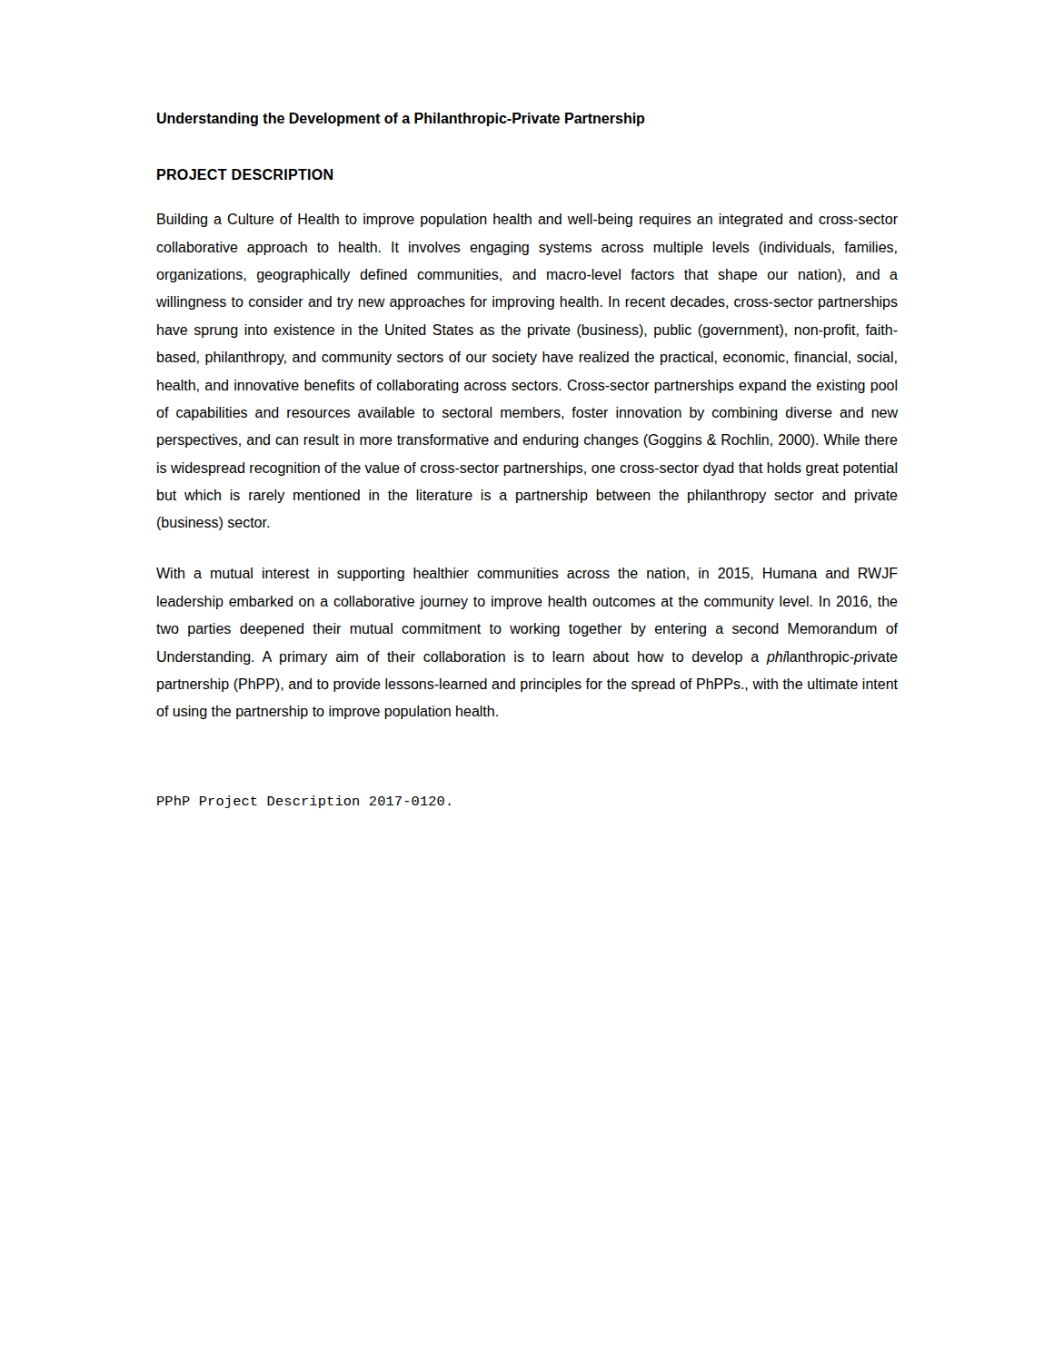Understanding the Development of a Philanthropic-Private Partnership
PROJECT DESCRIPTION
Building a Culture of Health to improve population health and well-being requires an integrated and cross-sector collaborative approach to health. It involves engaging systems across multiple levels (individuals, families, organizations, geographically defined communities, and macro-level factors that shape our nation), and a willingness to consider and try new approaches for improving health. In recent decades, cross-sector partnerships have sprung into existence in the United States as the private (business), public (government), non-profit, faith-based, philanthropy, and community sectors of our society have realized the practical, economic, financial, social, health, and innovative benefits of collaborating across sectors. Cross-sector partnerships expand the existing pool of capabilities and resources available to sectoral members, foster innovation by combining diverse and new perspectives, and can result in more transformative and enduring changes (Goggins & Rochlin, 2000). While there is widespread recognition of the value of cross-sector partnerships, one cross-sector dyad that holds great potential but which is rarely mentioned in the literature is a partnership between the philanthropy sector and private (business) sector.
With a mutual interest in supporting healthier communities across the nation, in 2015, Humana and RWJF leadership embarked on a collaborative journey to improve health outcomes at the community level. In 2016, the two parties deepened their mutual commitment to working together by entering a second Memorandum of Understanding. A primary aim of their collaboration is to learn about how to develop a philanthropic-private partnership (PhPP), and to provide lessons-learned and principles for the spread of PhPPs., with the ultimate intent of using the partnership to improve population health.
PPhP Project Description 2017-0120.